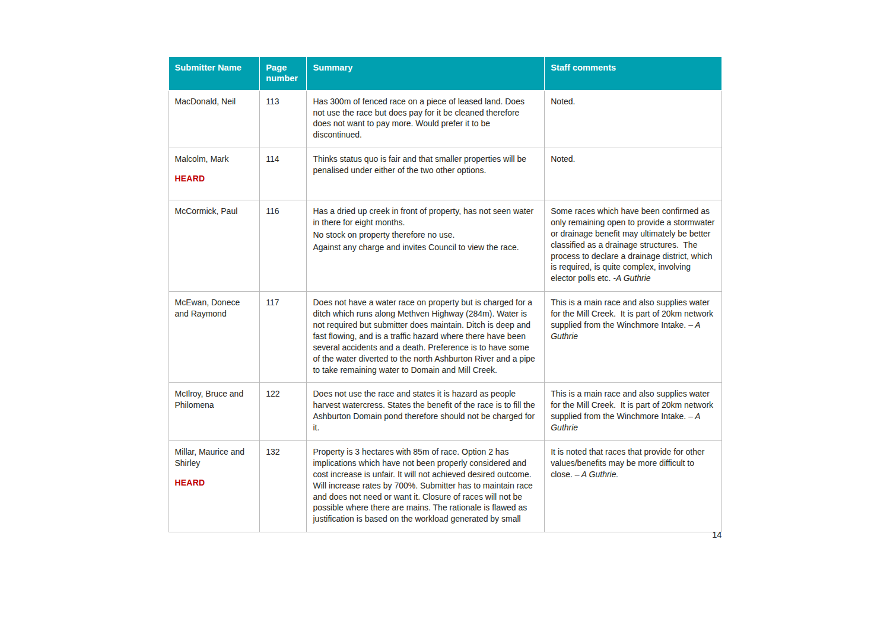| Submitter Name | Page number | Summary | Staff comments |
| --- | --- | --- | --- |
| MacDonald, Neil | 113 | Has 300m of fenced race on a piece of leased land. Does not use the race but does pay for it be cleaned therefore does not want to pay more. Would prefer it to be discontinued. | Noted. |
| Malcolm, Mark HEARD | 114 | Thinks status quo is fair and that smaller properties will be penalised under either of the two other options. | Noted. |
| McCormick, Paul | 116 | Has a dried up creek in front of property, has not seen water in there for eight months. No stock on property therefore no use. Against any charge and invites Council to view the race. | Some races which have been confirmed as only remaining open to provide a stormwater or drainage benefit may ultimately be better classified as a drainage structures. The process to declare a drainage district, which is required, is quite complex, involving elector polls etc. -A Guthrie |
| McEwan, Donece and Raymond | 117 | Does not have a water race on property but is charged for a ditch which runs along Methven Highway (284m). Water is not required but submitter does maintain. Ditch is deep and fast flowing, and is a traffic hazard where there have been several accidents and a death. Preference is to have some of the water diverted to the north Ashburton River and a pipe to take remaining water to Domain and Mill Creek. | This is a main race and also supplies water for the Mill Creek. It is part of 20km network supplied from the Winchmore Intake. – A Guthrie |
| McIlroy, Bruce and Philomena | 122 | Does not use the race and states it is hazard as people harvest watercress. States the benefit of the race is to fill the Ashburton Domain pond therefore should not be charged for it. | This is a main race and also supplies water for the Mill Creek. It is part of 20km network supplied from the Winchmore Intake. – A Guthrie |
| Millar, Maurice and Shirley HEARD | 132 | Property is 3 hectares with 85m of race. Option 2 has implications which have not been properly considered and cost increase is unfair. It will not achieved desired outcome. Will increase rates by 700%. Submitter has to maintain race and does not need or want it. Closure of races will not be possible where there are mains. The rationale is flawed as justification is based on the workload generated by small | It is noted that races that provide for other values/benefits may be more difficult to close. – A Guthrie. |
14